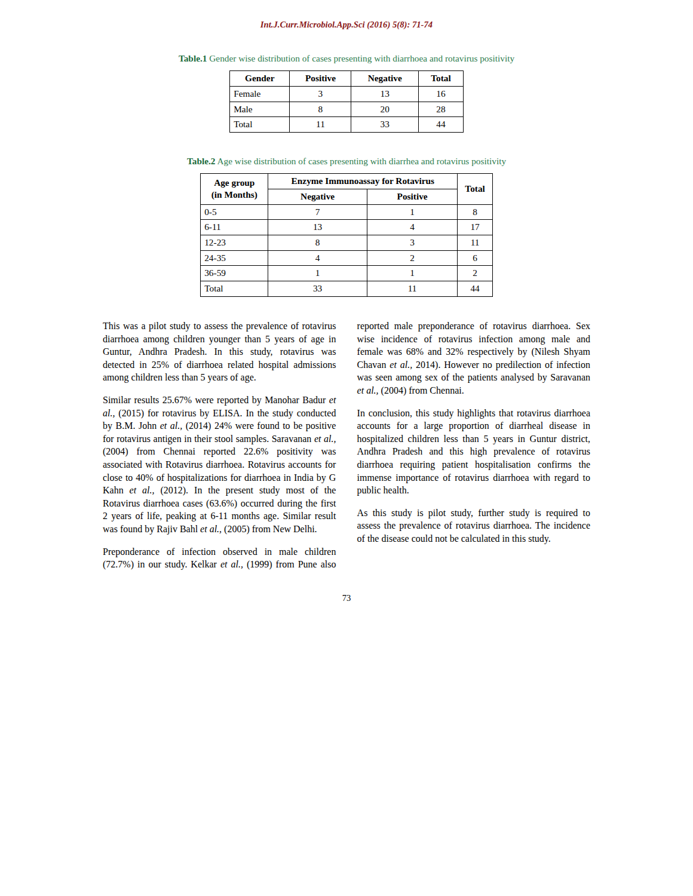Int.J.Curr.Microbiol.App.Sci (2016) 5(8): 71-74
Table.1 Gender wise distribution of cases presenting with diarrhoea and rotavirus positivity
| Gender | Positive | Negative | Total |
| --- | --- | --- | --- |
| Female | 3 | 13 | 16 |
| Male | 8 | 20 | 28 |
| Total | 11 | 33 | 44 |
Table.2 Age wise distribution of cases presenting with diarrhea and rotavirus positivity
| Age group (in Months) | Enzyme Immunoassay for Rotavirus | Total |
| --- | --- | --- |
| Negative | Positive |
| 0-5 | 7 | 1 | 8 |
| 6-11 | 13 | 4 | 17 |
| 12-23 | 8 | 3 | 11 |
| 24-35 | 4 | 2 | 6 |
| 36-59 | 1 | 1 | 2 |
| Total | 33 | 11 | 44 |
This was a pilot study to assess the prevalence of rotavirus diarrhoea among children younger than 5 years of age in Guntur, Andhra Pradesh. In this study, rotavirus was detected in 25% of diarrhoea related hospital admissions among children less than 5 years of age.
Similar results 25.67% were reported by Manohar Badur et al., (2015) for rotavirus by ELISA. In the study conducted by B.M. John et al., (2014) 24% were found to be positive for rotavirus antigen in their stool samples. Saravanan et al., (2004) from Chennai reported 22.6% positivity was associated with Rotavirus diarrhoea. Rotavirus accounts for close to 40% of hospitalizations for diarrhoea in India by G Kahn et al., (2012). In the present study most of the Rotavirus diarrhoea cases (63.6%) occurred during the first 2 years of life, peaking at 6-11 months age. Similar result was found by Rajiv Bahl et al., (2005) from New Delhi.
Preponderance of infection observed in male children (72.7%) in our study. Kelkar et al., (1999) from Pune also reported male preponderance of rotavirus diarrhoea. Sex wise incidence of rotavirus infection among male and female was 68% and 32% respectively by (Nilesh Shyam Chavan et al., 2014). However no predilection of infection was seen among sex of the patients analysed by Saravanan et al., (2004) from Chennai.
In conclusion, this study highlights that rotavirus diarrhoea accounts for a large proportion of diarrheal disease in hospitalized children less than 5 years in Guntur district, Andhra Pradesh and this high prevalence of rotavirus diarrhoea requiring patient hospitalisation confirms the immense importance of rotavirus diarrhoea with regard to public health.
As this study is pilot study, further study is required to assess the prevalence of rotavirus diarrhoea. The incidence of the disease could not be calculated in this study.
73